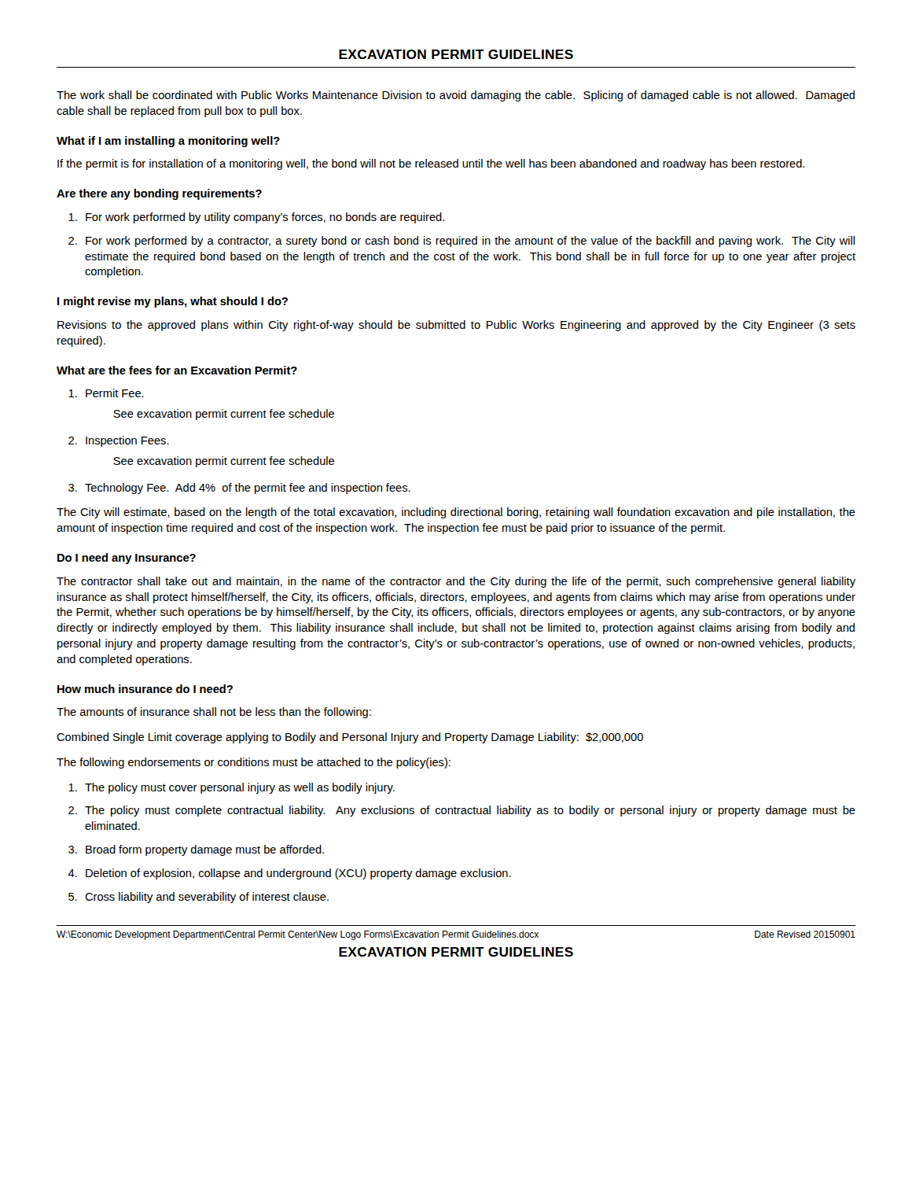EXCAVATION PERMIT GUIDELINES
The work shall be coordinated with Public Works Maintenance Division to avoid damaging the cable. Splicing of damaged cable is not allowed. Damaged cable shall be replaced from pull box to pull box.
What if I am installing a monitoring well?
If the permit is for installation of a monitoring well, the bond will not be released until the well has been abandoned and roadway has been restored.
Are there any bonding requirements?
For work performed by utility company’s forces, no bonds are required.
For work performed by a contractor, a surety bond or cash bond is required in the amount of the value of the backfill and paving work. The City will estimate the required bond based on the length of trench and the cost of the work. This bond shall be in full force for up to one year after project completion.
I might revise my plans, what should I do?
Revisions to the approved plans within City right-of-way should be submitted to Public Works Engineering and approved by the City Engineer (3 sets required).
What are the fees for an Excavation Permit?
Permit Fee.
See excavation permit current fee schedule
Inspection Fees.
See excavation permit current fee schedule
Technology Fee. Add 4% of the permit fee and inspection fees.
The City will estimate, based on the length of the total excavation, including directional boring, retaining wall foundation excavation and pile installation, the amount of inspection time required and cost of the inspection work. The inspection fee must be paid prior to issuance of the permit.
Do I need any Insurance?
The contractor shall take out and maintain, in the name of the contractor and the City during the life of the permit, such comprehensive general liability insurance as shall protect himself/herself, the City, its officers, officials, directors, employees, and agents from claims which may arise from operations under the Permit, whether such operations be by himself/herself, by the City, its officers, officials, directors employees or agents, any sub-contractors, or by anyone directly or indirectly employed by them. This liability insurance shall include, but shall not be limited to, protection against claims arising from bodily and personal injury and property damage resulting from the contractor’s, City’s or sub-contractor’s operations, use of owned or non-owned vehicles, products, and completed operations.
How much insurance do I need?
The amounts of insurance shall not be less than the following:
Combined Single Limit coverage applying to Bodily and Personal Injury and Property Damage Liability: $2,000,000
The following endorsements or conditions must be attached to the policy(ies):
The policy must cover personal injury as well as bodily injury.
The policy must complete contractual liability. Any exclusions of contractual liability as to bodily or personal injury or property damage must be eliminated.
Broad form property damage must be afforded.
Deletion of explosion, collapse and underground (XCU) property damage exclusion.
Cross liability and severability of interest clause.
W:\Economic Development Department\Central Permit Center\New Logo Forms\Excavation Permit Guidelines.docx Date Revised 20150901
EXCAVATION PERMIT GUIDELINES